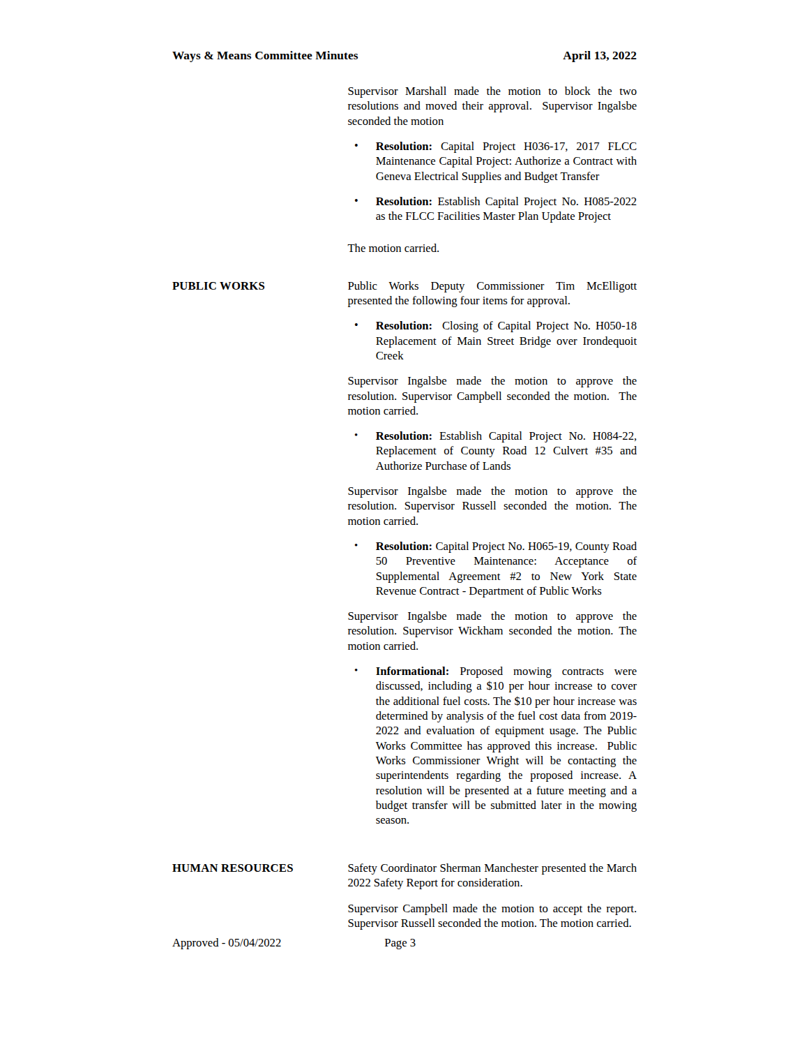Ways & Means Committee Minutes
April 13, 2022
Supervisor Marshall made the motion to block the two resolutions and moved their approval. Supervisor Ingalsbe seconded the motion
• Resolution: Capital Project H036-17, 2017 FLCC Maintenance Capital Project: Authorize a Contract with Geneva Electrical Supplies and Budget Transfer
• Resolution: Establish Capital Project No. H085-2022 as the FLCC Facilities Master Plan Update Project
The motion carried.
PUBLIC WORKS
Public Works Deputy Commissioner Tim McElligott presented the following four items for approval.
• Resolution: Closing of Capital Project No. H050-18 Replacement of Main Street Bridge over Irondequoit Creek
Supervisor Ingalsbe made the motion to approve the resolution. Supervisor Campbell seconded the motion. The motion carried.
• Resolution: Establish Capital Project No. H084-22, Replacement of County Road 12 Culvert #35 and Authorize Purchase of Lands
Supervisor Ingalsbe made the motion to approve the resolution. Supervisor Russell seconded the motion. The motion carried.
• Resolution: Capital Project No. H065-19, County Road 50 Preventive Maintenance: Acceptance of Supplemental Agreement #2 to New York State Revenue Contract - Department of Public Works
Supervisor Ingalsbe made the motion to approve the resolution. Supervisor Wickham seconded the motion. The motion carried.
• Informational: Proposed mowing contracts were discussed, including a $10 per hour increase to cover the additional fuel costs. The $10 per hour increase was determined by analysis of the fuel cost data from 2019-2022 and evaluation of equipment usage. The Public Works Committee has approved this increase. Public Works Commissioner Wright will be contacting the superintendents regarding the proposed increase. A resolution will be presented at a future meeting and a budget transfer will be submitted later in the mowing season.
HUMAN RESOURCES
Safety Coordinator Sherman Manchester presented the March 2022 Safety Report for consideration.
Supervisor Campbell made the motion to accept the report. Supervisor Russell seconded the motion. The motion carried.
Approved - 05/04/2022
Page 3